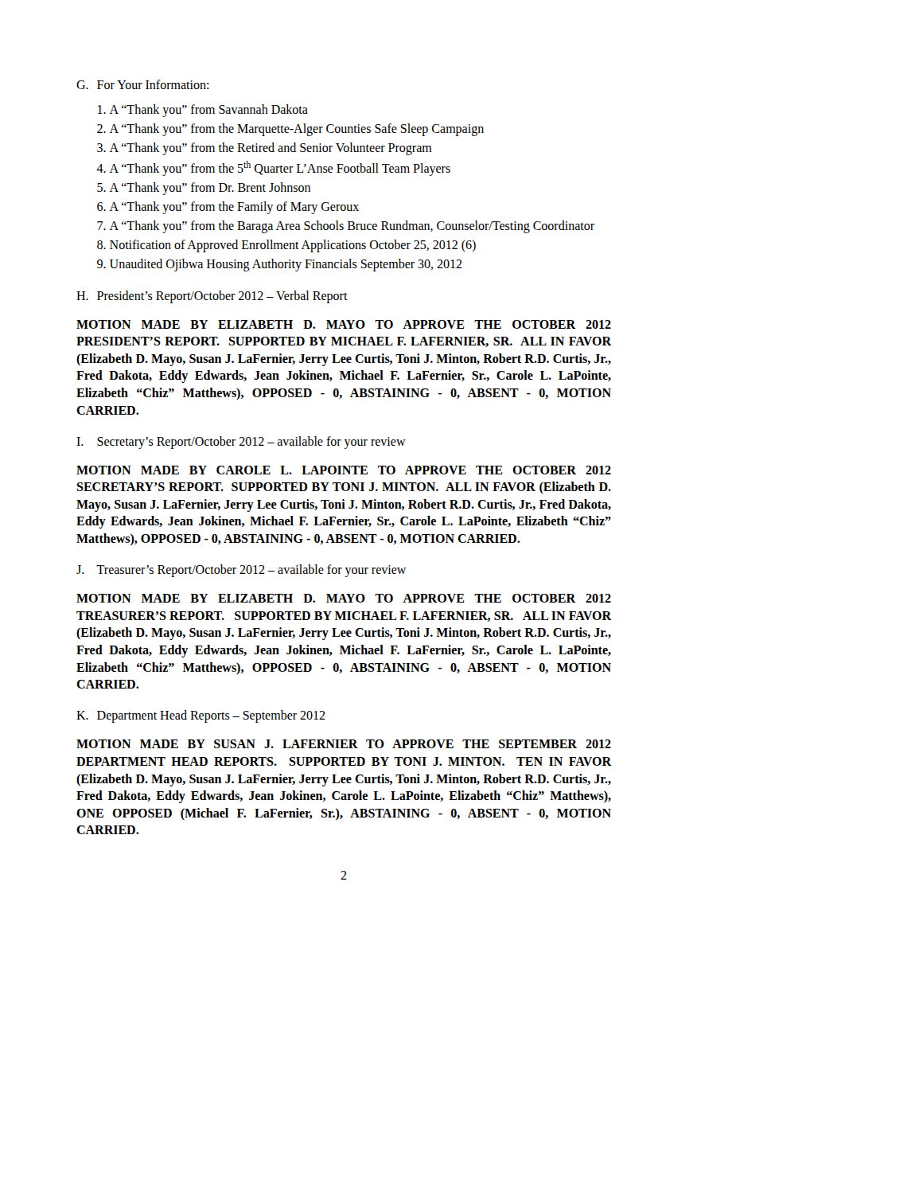G.
For Your Information:
A “Thank you” from Savannah Dakota
A “Thank you” from the Marquette-Alger Counties Safe Sleep Campaign
A “Thank you” from the Retired and Senior Volunteer Program
A “Thank you” from the 5th Quarter L’Anse Football Team Players
A “Thank you” from Dr. Brent Johnson
A “Thank you” from the Family of Mary Geroux
A “Thank you” from the Baraga Area Schools Bruce Rundman, Counselor/Testing Coordinator
Notification of Approved Enrollment Applications October 25, 2012 (6)
Unaudited Ojibwa Housing Authority Financials September 30, 2012
H.
President’s Report/October 2012 – Verbal Report
MOTION MADE BY ELIZABETH D. MAYO TO APPROVE THE OCTOBER 2012 PRESIDENT’S REPORT. SUPPORTED BY MICHAEL F. LAFERNIER, SR. ALL IN FAVOR (Elizabeth D. Mayo, Susan J. LaFernier, Jerry Lee Curtis, Toni J. Minton, Robert R.D. Curtis, Jr., Fred Dakota, Eddy Edwards, Jean Jokinen, Michael F. LaFernier, Sr., Carole L. LaPointe, Elizabeth “Chiz” Matthews), OPPOSED - 0, ABSTAINING - 0, ABSENT - 0, MOTION CARRIED.
I.
Secretary’s Report/October 2012 – available for your review
MOTION MADE BY CAROLE L. LAPOINTE TO APPROVE THE OCTOBER 2012 SECRETARY’S REPORT. SUPPORTED BY TONI J. MINTON. ALL IN FAVOR (Elizabeth D. Mayo, Susan J. LaFernier, Jerry Lee Curtis, Toni J. Minton, Robert R.D. Curtis, Jr., Fred Dakota, Eddy Edwards, Jean Jokinen, Michael F. LaFernier, Sr., Carole L. LaPointe, Elizabeth “Chiz” Matthews), OPPOSED - 0, ABSTAINING - 0, ABSENT - 0, MOTION CARRIED.
J.
Treasurer’s Report/October 2012 – available for your review
MOTION MADE BY ELIZABETH D. MAYO TO APPROVE THE OCTOBER 2012 TREASURER’S REPORT. SUPPORTED BY MICHAEL F. LAFERNIER, SR. ALL IN FAVOR (Elizabeth D. Mayo, Susan J. LaFernier, Jerry Lee Curtis, Toni J. Minton, Robert R.D. Curtis, Jr., Fred Dakota, Eddy Edwards, Jean Jokinen, Michael F. LaFernier, Sr., Carole L. LaPointe, Elizabeth “Chiz” Matthews), OPPOSED - 0, ABSTAINING - 0, ABSENT - 0, MOTION CARRIED.
K.
Department Head Reports – September 2012
MOTION MADE BY SUSAN J. LAFERNIER TO APPROVE THE SEPTEMBER 2012 DEPARTMENT HEAD REPORTS. SUPPORTED BY TONI J. MINTON. TEN IN FAVOR (Elizabeth D. Mayo, Susan J. LaFernier, Jerry Lee Curtis, Toni J. Minton, Robert R.D. Curtis, Jr., Fred Dakota, Eddy Edwards, Jean Jokinen, Carole L. LaPointe, Elizabeth “Chiz” Matthews), ONE OPPOSED (Michael F. LaFernier, Sr.), ABSTAINING - 0, ABSENT - 0, MOTION CARRIED.
2